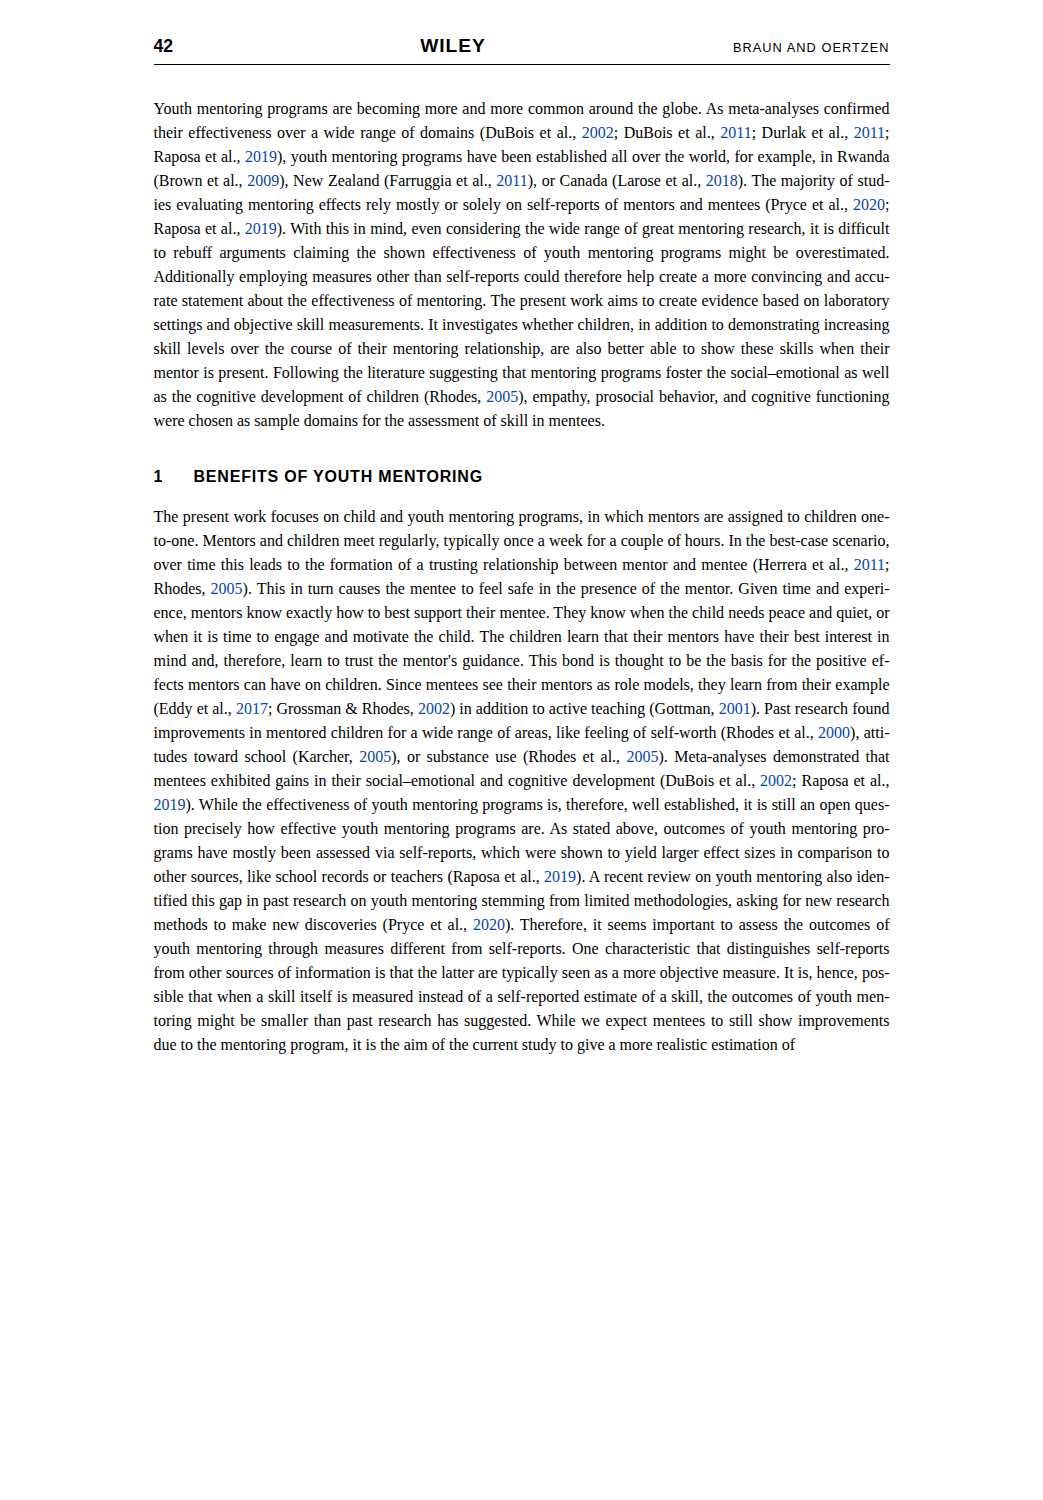42 WILEY Braun and Oertzen
Youth mentoring programs are becoming more and more common around the globe. As meta-analyses confirmed their effectiveness over a wide range of domains (DuBois et al., 2002; DuBois et al., 2011; Durlak et al., 2011; Raposa et al., 2019), youth mentoring programs have been established all over the world, for example, in Rwanda (Brown et al., 2009), New Zealand (Farruggia et al., 2011), or Canada (Larose et al., 2018). The majority of studies evaluating mentoring effects rely mostly or solely on self-reports of mentors and mentees (Pryce et al., 2020; Raposa et al., 2019). With this in mind, even considering the wide range of great mentoring research, it is difficult to rebuff arguments claiming the shown effectiveness of youth mentoring programs might be overestimated. Additionally employing measures other than self-reports could therefore help create a more convincing and accurate statement about the effectiveness of mentoring. The present work aims to create evidence based on laboratory settings and objective skill measurements. It investigates whether children, in addition to demonstrating increasing skill levels over the course of their mentoring relationship, are also better able to show these skills when their mentor is present. Following the literature suggesting that mentoring programs foster the social–emotional as well as the cognitive development of children (Rhodes, 2005), empathy, prosocial behavior, and cognitive functioning were chosen as sample domains for the assessment of skill in mentees.
1 BENEFITS OF YOUTH MENTORING
The present work focuses on child and youth mentoring programs, in which mentors are assigned to children one-to-one. Mentors and children meet regularly, typically once a week for a couple of hours. In the best-case scenario, over time this leads to the formation of a trusting relationship between mentor and mentee (Herrera et al., 2011; Rhodes, 2005). This in turn causes the mentee to feel safe in the presence of the mentor. Given time and experience, mentors know exactly how to best support their mentee. They know when the child needs peace and quiet, or when it is time to engage and motivate the child. The children learn that their mentors have their best interest in mind and, therefore, learn to trust the mentor's guidance. This bond is thought to be the basis for the positive effects mentors can have on children. Since mentees see their mentors as role models, they learn from their example (Eddy et al., 2017; Grossman & Rhodes, 2002) in addition to active teaching (Gottman, 2001). Past research found improvements in mentored children for a wide range of areas, like feeling of self-worth (Rhodes et al., 2000), attitudes toward school (Karcher, 2005), or substance use (Rhodes et al., 2005). Meta-analyses demonstrated that mentees exhibited gains in their social–emotional and cognitive development (DuBois et al., 2002; Raposa et al., 2019). While the effectiveness of youth mentoring programs is, therefore, well established, it is still an open question precisely how effective youth mentoring programs are. As stated above, outcomes of youth mentoring programs have mostly been assessed via self-reports, which were shown to yield larger effect sizes in comparison to other sources, like school records or teachers (Raposa et al., 2019). A recent review on youth mentoring also identified this gap in past research on youth mentoring stemming from limited methodologies, asking for new research methods to make new discoveries (Pryce et al., 2020). Therefore, it seems important to assess the outcomes of youth mentoring through measures different from self-reports. One characteristic that distinguishes self-reports from other sources of information is that the latter are typically seen as a more objective measure. It is, hence, possible that when a skill itself is measured instead of a self-reported estimate of a skill, the outcomes of youth mentoring might be smaller than past research has suggested. While we expect mentees to still show improvements due to the mentoring program, it is the aim of the current study to give a more realistic estimation of